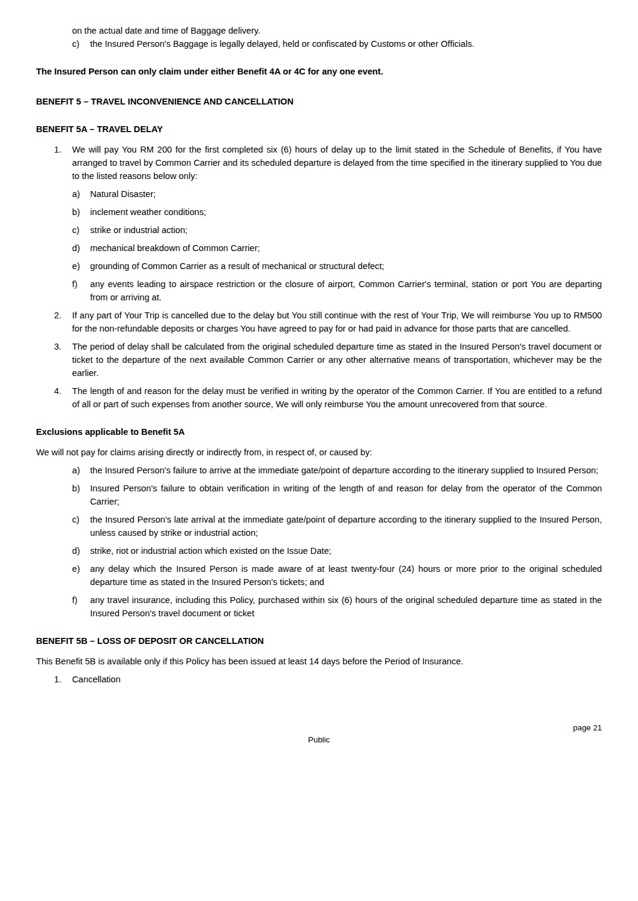on the actual date and time of Baggage delivery.
c)
the Insured Person's Baggage is legally delayed, held or confiscated by Customs or other Officials.
The Insured Person can only claim under either Benefit 4A or 4C for any one event.
BENEFIT 5 – TRAVEL INCONVENIENCE AND CANCELLATION
BENEFIT 5A – TRAVEL DELAY
1.
We will pay You RM 200 for the first completed six (6) hours of delay up to the limit stated in the Schedule of Benefits, if You have arranged to travel by Common Carrier and its scheduled departure is delayed from the time specified in the itinerary supplied to You due to the listed reasons below only:
a)
Natural Disaster;
b)
inclement weather conditions;
c)
strike or industrial action;
d)
mechanical breakdown of Common Carrier;
e)
grounding of Common Carrier as a result of mechanical or structural defect;
f)
any events leading to airspace restriction or the closure of airport, Common Carrier's terminal, station or port You are departing from or arriving at.
2.
If any part of Your Trip is cancelled due to the delay but You still continue with the rest of Your Trip, We will reimburse You up to RM500 for the non-refundable deposits or charges You have agreed to pay for or had paid in advance for those parts that are cancelled.
3.
The period of delay shall be calculated from the original scheduled departure time as stated in the Insured Person's travel document or ticket to the departure of the next available Common Carrier or any other alternative means of transportation, whichever may be the earlier.
4.
The length of and reason for the delay must be verified in writing by the operator of the Common Carrier. If You are entitled to a refund of all or part of such expenses from another source, We will only reimburse You the amount unrecovered from that source.
Exclusions applicable to Benefit 5A
We will not pay for claims arising directly or indirectly from, in respect of, or caused by:
a)
the Insured Person's failure to arrive at the immediate gate/point of departure according to the itinerary supplied to Insured Person;
b)
Insured Person's failure to obtain verification in writing of the length of and reason for delay from the operator of the Common Carrier;
c)
the Insured Person's late arrival at the immediate gate/point of departure according to the itinerary supplied to the Insured Person, unless caused by strike or industrial action;
d)
strike, riot or industrial action which existed on the Issue Date;
e)
any delay which the Insured Person is made aware of at least twenty-four (24) hours or more prior to the original scheduled departure time as stated in the Insured Person's tickets; and
f)
any travel insurance, including this Policy, purchased within six (6) hours of the original scheduled departure time as stated in the Insured Person's travel document or ticket
BENEFIT 5B – LOSS OF DEPOSIT OR CANCELLATION
This Benefit 5B is available only if this Policy has been issued at least 14 days before the Period of Insurance.
1.
Cancellation
page 21
Public